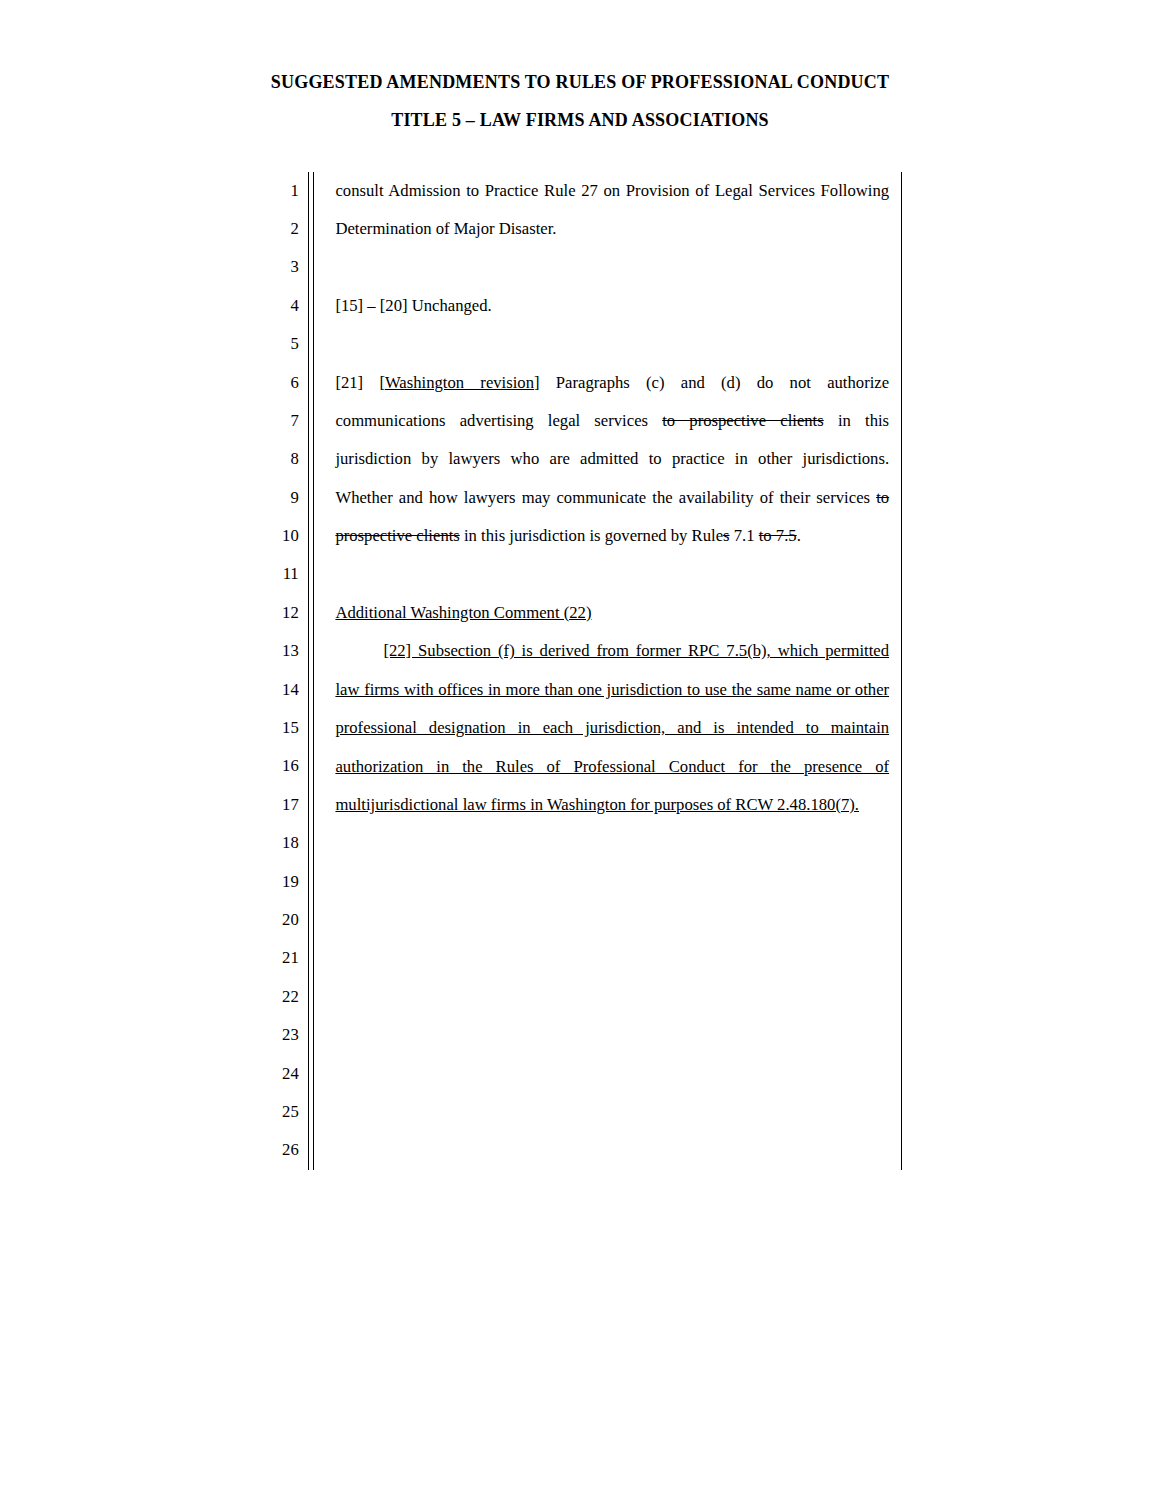SUGGESTED AMENDMENTS TO RULES OF PROFESSIONAL CONDUCT
TITLE 5 – LAW FIRMS AND ASSOCIATIONS
1
2
3
4
5
6
7
8
9
10
11
12
13
14
15
16
17
18
19
20
21
22
23
24
25
26
consult Admission to Practice Rule 27 on Provision of Legal Services Following Determination of Major Disaster.
[15] – [20] Unchanged.
[21] [Washington revision] Paragraphs (c) and (d) do not authorize communications advertising legal services to prospective clients in this jurisdiction by lawyers who are admitted to practice in other jurisdictions. Whether and how lawyers may communicate the availability of their services to prospective clients in this jurisdiction is governed by Rules 7.1 to 7.5.
Additional Washington Comment (22)
[22] Subsection (f) is derived from former RPC 7.5(b), which permitted law firms with offices in more than one jurisdiction to use the same name or other professional designation in each jurisdiction, and is intended to maintain authorization in the Rules of Professional Conduct for the presence of multijurisdictional law firms in Washington for purposes of RCW 2.48.180(7).